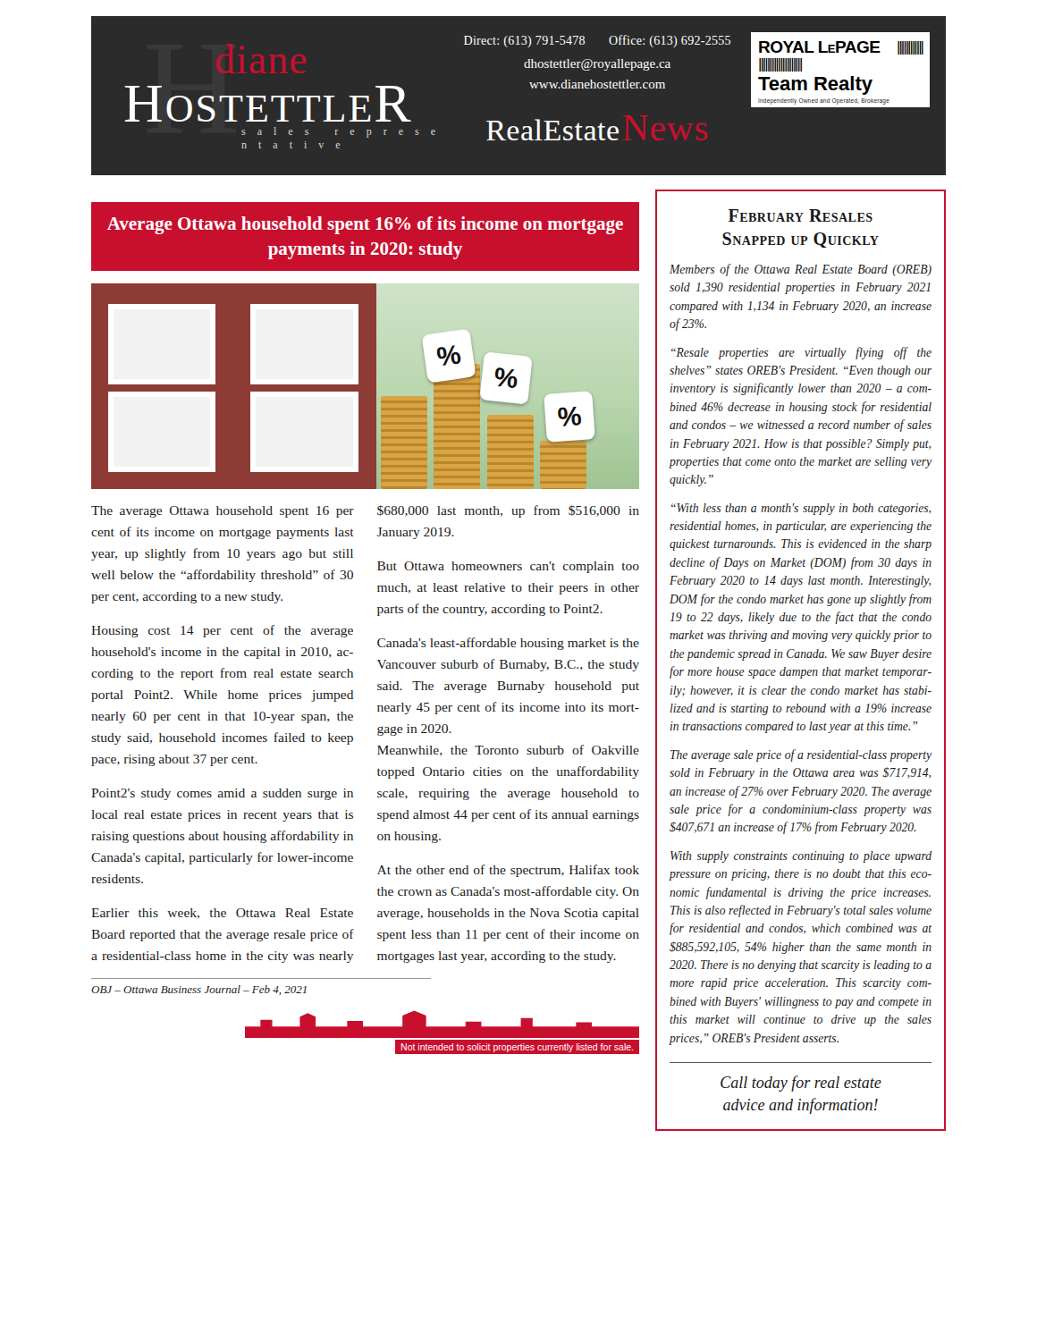H
diane
HOSTETTLER
s a l e s r e p r e s e n t a t i v e
Direct: (613) 791-5478 Office: (613) 692-2555
dhostettler@royallepage.ca
www.dianehostettler.com
RealEstateNews
ROYAL Le PAGE
||||||||||||
||||||||||||||||||||
Team Realty
Independently Owned and Operated, Brokerage
Average Ottawa household spent 16% of its income on mortgage payments in 2020: study
%
%
%
The average Ottawa household spent 16 per cent of its income on mortgage payments last year, up slightly from 10 years ago but still well below the “affordability threshold” of 30 per cent, according to a new study.
Housing cost 14 per cent of the average household's income in the capital in 2010, according to the report from real estate search portal Point2. While home prices jumped nearly 60 per cent in that 10-year span, the study said, household incomes failed to keep pace, rising about 37 per cent.
Point2's study comes amid a sudden surge in local real estate prices in recent years that is raising questions about housing affordability in Canada's capital, particularly for lower-income residents.
Earlier this week, the Ottawa Real Estate Board reported that the average resale price of a residential-class home in the city was nearly $680,000 last month, up from $516,000 in January 2019.
But Ottawa homeowners can't complain too much, at least relative to their peers in other parts of the country, according to Point2.
Canada's least-affordable housing market is the Vancouver suburb of Burnaby, B.C., the study said. The average Burnaby household put nearly 45 per cent of its income into its mortgage in 2020.
Meanwhile, the Toronto suburb of Oakville topped Ontario cities on the unaffordability scale, requiring the average household to spend almost 44 per cent of its annual earnings on housing.
At the other end of the spectrum, Halifax took the crown as Canada's most-affordable city. On average, households in the Nova Scotia capital spent less than 11 per cent of their income on mortgages last year, according to the study.
OBJ – Ottawa Business Journal – Feb 4, 2021
Not intended to solicit properties currently listed for sale.
February Resales
Snapped up Quickly
Members of the Ottawa Real Estate Board (OREB) sold 1,390 residential properties in February 2021 compared with 1,134 in February 2020, an increase of 23%.
“Resale properties are virtually flying off the shelves” states OREB's President. “Even though our inventory is significantly lower than 2020 – a combined 46% decrease in housing stock for residential and condos – we witnessed a record number of sales in February 2021. How is that possible? Simply put, properties that come onto the market are selling very quickly.”
“With less than a month's supply in both categories, residential homes, in particular, are experiencing the quickest turnarounds. This is evidenced in the sharp decline of Days on Market (DOM) from 30 days in February 2020 to 14 days last month. Interestingly, DOM for the condo market has gone up slightly from 19 to 22 days, likely due to the fact that the condo market was thriving and moving very quickly prior to the pandemic spread in Canada. We saw Buyer desire for more house space dampen that market temporarily; however, it is clear the condo market has stabilized and is starting to rebound with a 19% increase in transactions compared to last year at this time.”
The average sale price of a residential-class property sold in February in the Ottawa area was $717,914, an increase of 27% over February 2020. The average sale price for a condominium-class property was $407,671 an increase of 17% from February 2020.
With supply constraints continuing to place upward pressure on pricing, there is no doubt that this economic fundamental is driving the price increases. This is also reflected in February's total sales volume for residential and condos, which combined was at $885,592,105, 54% higher than the same month in 2020. There is no denying that scarcity is leading to a more rapid price acceleration. This scarcity combined with Buyers' willingness to pay and compete in this market will continue to drive up the sales prices,” OREB's President asserts.
Call today for real estate
advice and information!